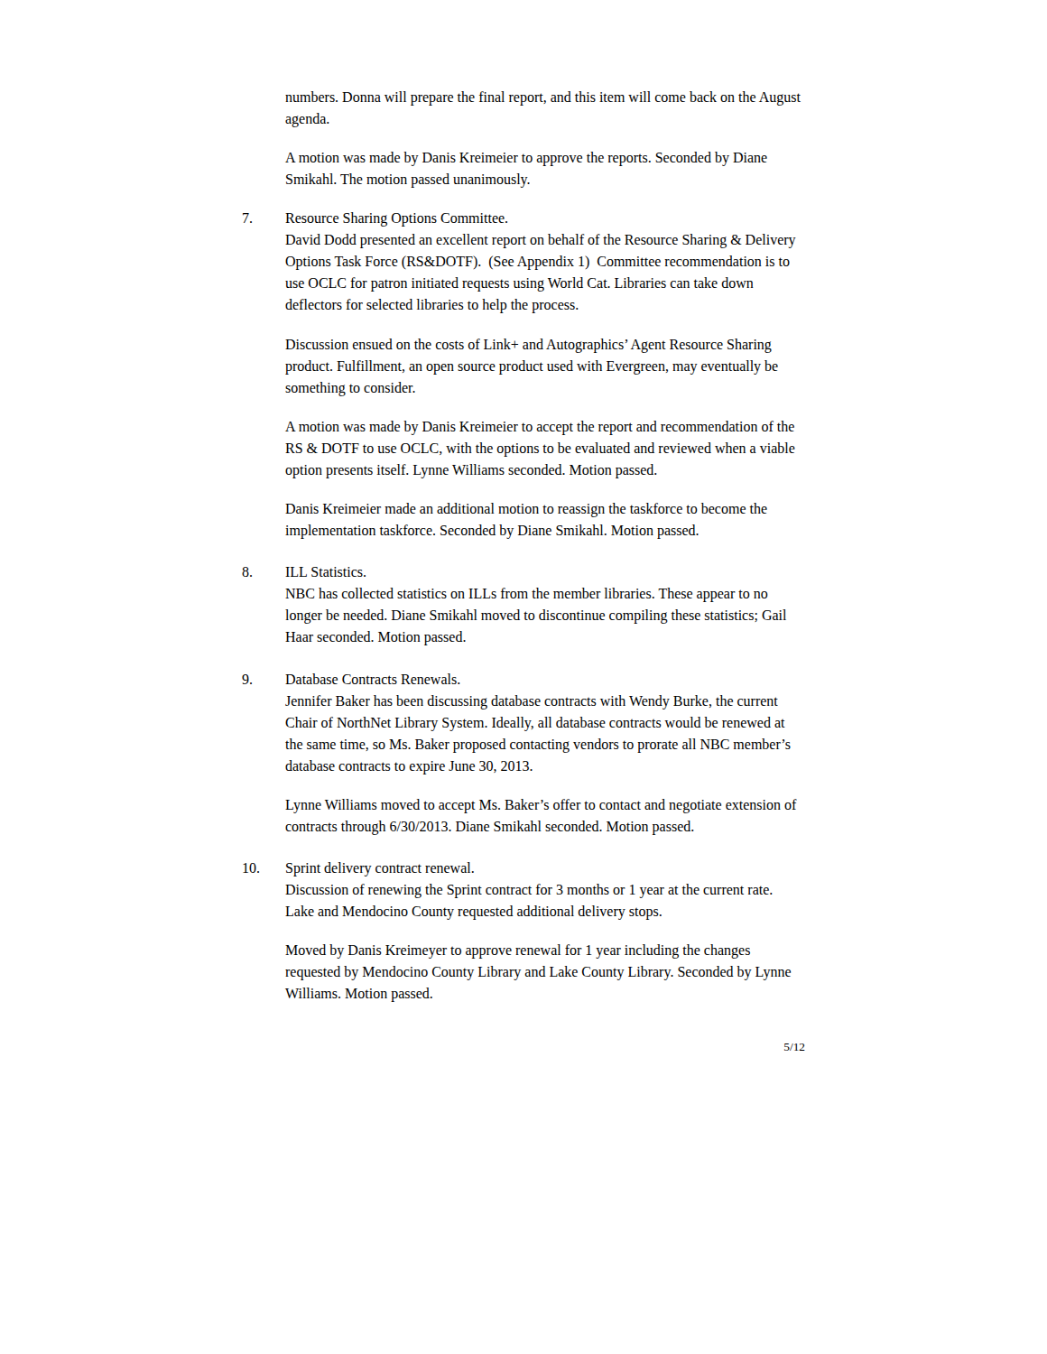numbers. Donna will prepare the final report, and this item will come back on the August agenda.
A motion was made by Danis Kreimeier to approve the reports. Seconded by Diane Smikahl. The motion passed unanimously.
Resource Sharing Options Committee.
David Dodd presented an excellent report on behalf of the Resource Sharing & Delivery Options Task Force (RS&DOTF). (See Appendix 1) Committee recommendation is to use OCLC for patron initiated requests using World Cat. Libraries can take down deflectors for selected libraries to help the process.
Discussion ensued on the costs of Link+ and Autographics’ Agent Resource Sharing product. Fulfillment, an open source product used with Evergreen, may eventually be something to consider.
A motion was made by Danis Kreimeier to accept the report and recommendation of the RS & DOTF to use OCLC, with the options to be evaluated and reviewed when a viable option presents itself. Lynne Williams seconded. Motion passed.
Danis Kreimeier made an additional motion to reassign the taskforce to become the implementation taskforce. Seconded by Diane Smikahl. Motion passed.
ILL Statistics.
NBC has collected statistics on ILLs from the member libraries. These appear to no longer be needed. Diane Smikahl moved to discontinue compiling these statistics; Gail Haar seconded. Motion passed.
Database Contracts Renewals.
Jennifer Baker has been discussing database contracts with Wendy Burke, the current Chair of NorthNet Library System. Ideally, all database contracts would be renewed at the same time, so Ms. Baker proposed contacting vendors to prorate all NBC member’s database contracts to expire June 30, 2013.
Lynne Williams moved to accept Ms. Baker’s offer to contact and negotiate extension of contracts through 6/30/2013. Diane Smikahl seconded. Motion passed.
Sprint delivery contract renewal.
Discussion of renewing the Sprint contract for 3 months or 1 year at the current rate. Lake and Mendocino County requested additional delivery stops.
Moved by Danis Kreimeyer to approve renewal for 1 year including the changes requested by Mendocino County Library and Lake County Library. Seconded by Lynne Williams. Motion passed.
5/12